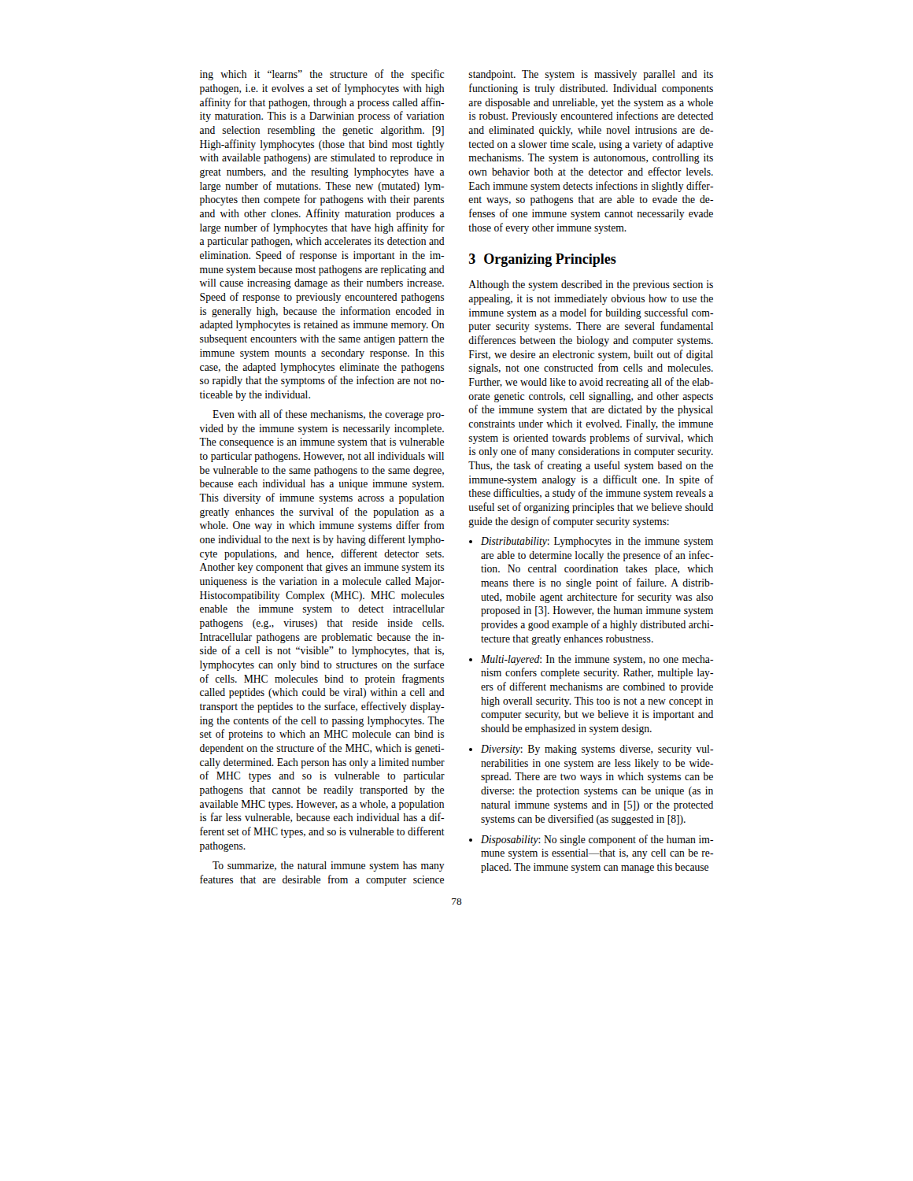ing which it “learns” the structure of the specific pathogen, i.e. it evolves a set of lymphocytes with high affinity for that pathogen, through a process called affinity maturation. This is a Darwinian process of variation and selection resembling the genetic algorithm. [9] High-affinity lymphocytes (those that bind most tightly with available pathogens) are stimulated to reproduce in great numbers, and the resulting lymphocytes have a large number of mutations. These new (mutated) lymphocytes then compete for pathogens with their parents and with other clones. Affinity maturation produces a large number of lymphocytes that have high affinity for a particular pathogen, which accelerates its detection and elimination. Speed of response is important in the immune system because most pathogens are replicating and will cause increasing damage as their numbers increase. Speed of response to previously encountered pathogens is generally high, because the information encoded in adapted lymphocytes is retained as immune memory. On subsequent encounters with the same antigen pattern the immune system mounts a secondary response. In this case, the adapted lymphocytes eliminate the pathogens so rapidly that the symptoms of the infection are not noticeable by the individual.
Even with all of these mechanisms, the coverage provided by the immune system is necessarily incomplete. The consequence is an immune system that is vulnerable to particular pathogens. However, not all individuals will be vulnerable to the same pathogens to the same degree, because each individual has a unique immune system. This diversity of immune systems across a population greatly enhances the survival of the population as a whole. One way in which immune systems differ from one individual to the next is by having different lymphocyte populations, and hence, different detector sets. Another key component that gives an immune system its uniqueness is the variation in a molecule called Major-Histocompatibility Complex (MHC). MHC molecules enable the immune system to detect intracellular pathogens (e.g., viruses) that reside inside cells. Intracellular pathogens are problematic because the inside of a cell is not “visible” to lymphocytes, that is, lymphocytes can only bind to structures on the surface of cells. MHC molecules bind to protein fragments called peptides (which could be viral) within a cell and transport the peptides to the surface, effectively displaying the contents of the cell to passing lymphocytes. The set of proteins to which an MHC molecule can bind is dependent on the structure of the MHC, which is genetically determined. Each person has only a limited number of MHC types and so is vulnerable to particular pathogens that cannot be readily transported by the available MHC types. However, as a whole, a population is far less vulnerable, because each individual has a different set of MHC types, and so is vulnerable to different pathogens.
To summarize, the natural immune system has many features that are desirable from a computer science standpoint. The system is massively parallel and its functioning is truly distributed. Individual components are disposable and unreliable, yet the system as a whole is robust. Previously encountered infections are detected and eliminated quickly, while novel intrusions are detected on a slower time scale, using a variety of adaptive mechanisms. The system is autonomous, controlling its own behavior both at the detector and effector levels. Each immune system detects infections in slightly different ways, so pathogens that are able to evade the defenses of one immune system cannot necessarily evade those of every other immune system.
3 Organizing Principles
Although the system described in the previous section is appealing, it is not immediately obvious how to use the immune system as a model for building successful computer security systems. There are several fundamental differences between the biology and computer systems. First, we desire an electronic system, built out of digital signals, not one constructed from cells and molecules. Further, we would like to avoid recreating all of the elaborate genetic controls, cell signalling, and other aspects of the immune system that are dictated by the physical constraints under which it evolved. Finally, the immune system is oriented towards problems of survival, which is only one of many considerations in computer security. Thus, the task of creating a useful system based on the immune-system analogy is a difficult one. In spite of these difficulties, a study of the immune system reveals a useful set of organizing principles that we believe should guide the design of computer security systems:
Distributability: Lymphocytes in the immune system are able to determine locally the presence of an infection. No central coordination takes place, which means there is no single point of failure. A distributed, mobile agent architecture for security was also proposed in [3]. However, the human immune system provides a good example of a highly distributed architecture that greatly enhances robustness.
Multi-layered: In the immune system, no one mechanism confers complete security. Rather, multiple layers of different mechanisms are combined to provide high overall security. This too is not a new concept in computer security, but we believe it is important and should be emphasized in system design.
Diversity: By making systems diverse, security vulnerabilities in one system are less likely to be widespread. There are two ways in which systems can be diverse: the protection systems can be unique (as in natural immune systems and in [5]) or the protected systems can be diversified (as suggested in [8]).
Disposability: No single component of the human immune system is essential—that is, any cell can be replaced. The immune system can manage this because
78